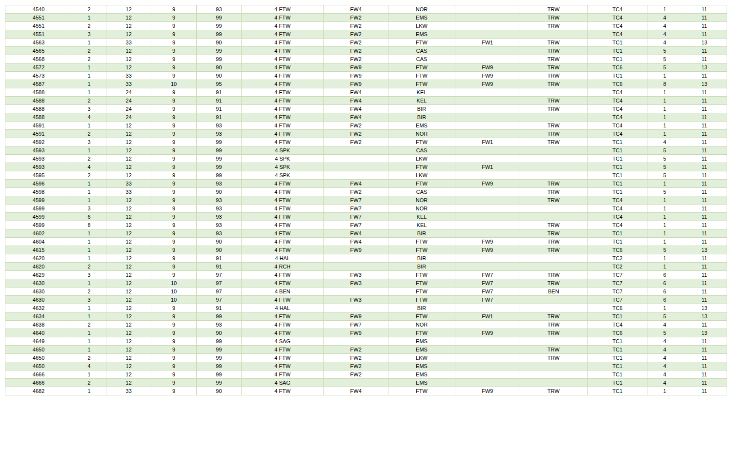| 4540 | 2 | 12 | 9 | 93 | 4 FTW | FW4 | NOR | | TRW | TC4 | 1 | 11 |
| 4551 | 1 | 12 | 9 | 99 | 4 FTW | FW2 | EMS | | TRW | TC4 | 4 | 11 |
| 4551 | 2 | 12 | 9 | 99 | 4 FTW | FW2 | LKW | | TRW | TC4 | 4 | 11 |
| 4551 | 3 | 12 | 9 | 99 | 4 FTW | FW2 | EMS | | | TC4 | 4 | 11 |
| 4563 | 1 | 33 | 9 | 90 | 4 FTW | FW2 | FTW | FW1 | TRW | TC1 | 4 | 13 |
| 4565 | 2 | 12 | 9 | 99 | 4 FTW | FW2 | CAS | | TRW | TC1 | 5 | 11 |
| 4568 | 2 | 12 | 9 | 99 | 4 FTW | FW2 | CAS | | TRW | TC1 | 5 | 11 |
| 4572 | 1 | 12 | 9 | 90 | 4 FTW | FW9 | FTW | FW9 | TRW | TC6 | 5 | 13 |
| 4573 | 1 | 33 | 9 | 90 | 4 FTW | FW9 | FTW | FW9 | TRW | TC1 | 1 | 11 |
| 4587 | 1 | 33 | 10 | 95 | 4 FTW | FW9 | FTW | FW9 | TRW | TC6 | 8 | 13 |
| 4588 | 1 | 24 | 9 | 91 | 4 FTW | FW4 | KEL | | | TC4 | 1 | 11 |
| 4588 | 2 | 24 | 9 | 91 | 4 FTW | FW4 | KEL | | TRW | TC4 | 1 | 11 |
| 4588 | 3 | 24 | 9 | 91 | 4 FTW | FW4 | BIR | | TRW | TC4 | 1 | 11 |
| 4588 | 4 | 24 | 9 | 91 | 4 FTW | FW4 | BIR | | | TC4 | 1 | 11 |
| 4591 | 1 | 12 | 9 | 93 | 4 FTW | FW2 | EMS | | TRW | TC4 | 1 | 11 |
| 4591 | 2 | 12 | 9 | 93 | 4 FTW | FW2 | NOR | | TRW | TC4 | 1 | 11 |
| 4592 | 3 | 12 | 9 | 99 | 4 FTW | FW2 | FTW | FW1 | TRW | TC1 | 4 | 11 |
| 4593 | 1 | 12 | 9 | 99 | 4 SPK | | CAS | | | TC1 | 5 | 11 |
| 4593 | 2 | 12 | 9 | 99 | 4 SPK | | LKW | | | TC1 | 5 | 11 |
| 4593 | 4 | 12 | 9 | 99 | 4 SPK | | FTW | FW1 | | TC1 | 5 | 11 |
| 4595 | 2 | 12 | 9 | 99 | 4 SPK | | LKW | | | TC1 | 5 | 11 |
| 4596 | 1 | 33 | 9 | 93 | 4 FTW | FW4 | FTW | FW9 | TRW | TC1 | 1 | 11 |
| 4598 | 1 | 33 | 9 | 90 | 4 FTW | FW2 | CAS | | TRW | TC1 | 5 | 11 |
| 4599 | 1 | 12 | 9 | 93 | 4 FTW | FW7 | NOR | | TRW | TC4 | 1 | 11 |
| 4599 | 3 | 12 | 9 | 93 | 4 FTW | FW7 | NOR | | | TC4 | 1 | 11 |
| 4599 | 6 | 12 | 9 | 93 | 4 FTW | FW7 | KEL | | | TC4 | 1 | 11 |
| 4599 | 8 | 12 | 9 | 93 | 4 FTW | FW7 | KEL | | TRW | TC4 | 1 | 11 |
| 4602 | 1 | 12 | 9 | 93 | 4 FTW | FW4 | BIR | | TRW | TC1 | 1 | 11 |
| 4604 | 1 | 12 | 9 | 90 | 4 FTW | FW4 | FTW | FW9 | TRW | TC1 | 1 | 11 |
| 4615 | 1 | 12 | 9 | 90 | 4 FTW | FW9 | FTW | FW9 | TRW | TC6 | 5 | 13 |
| 4620 | 1 | 12 | 9 | 91 | 4 HAL | | BIR | | | TC2 | 1 | 11 |
| 4620 | 2 | 12 | 9 | 91 | 4 RCH | | BIR | | | TC2 | 1 | 11 |
| 4629 | 3 | 12 | 9 | 97 | 4 FTW | FW3 | FTW | FW7 | TRW | TC7 | 6 | 11 |
| 4630 | 1 | 12 | 10 | 97 | 4 FTW | FW3 | FTW | FW7 | TRW | TC7 | 6 | 11 |
| 4630 | 2 | 12 | 10 | 97 | 4 BEN | | FTW | FW7 | BEN | TC7 | 6 | 11 |
| 4630 | 3 | 12 | 10 | 97 | 4 FTW | FW3 | FTW | FW7 | | TC7 | 6 | 11 |
| 4632 | 1 | 12 | 9 | 91 | 4 HAL | | BIR | | | TC6 | 1 | 13 |
| 4634 | 1 | 12 | 9 | 99 | 4 FTW | FW9 | FTW | FW1 | TRW | TC1 | 5 | 13 |
| 4638 | 2 | 12 | 9 | 93 | 4 FTW | FW7 | NOR | | TRW | TC4 | 4 | 11 |
| 4640 | 1 | 12 | 9 | 90 | 4 FTW | FW9 | FTW | FW9 | TRW | TC6 | 5 | 13 |
| 4649 | 1 | 12 | 9 | 99 | 4 SAG | | EMS | | | TC1 | 4 | 11 |
| 4650 | 1 | 12 | 9 | 99 | 4 FTW | FW2 | EMS | | TRW | TC1 | 4 | 11 |
| 4650 | 2 | 12 | 9 | 99 | 4 FTW | FW2 | LKW | | TRW | TC1 | 4 | 11 |
| 4650 | 4 | 12 | 9 | 99 | 4 FTW | FW2 | EMS | | | TC1 | 4 | 11 |
| 4666 | 1 | 12 | 9 | 99 | 4 FTW | FW2 | EMS | | | TC1 | 4 | 11 |
| 4666 | 2 | 12 | 9 | 99 | 4 SAG | | EMS | | | TC1 | 4 | 11 |
| 4682 | 1 | 33 | 9 | 90 | 4 FTW | FW4 | FTW | FW9 | TRW | TC1 | 1 | 11 |